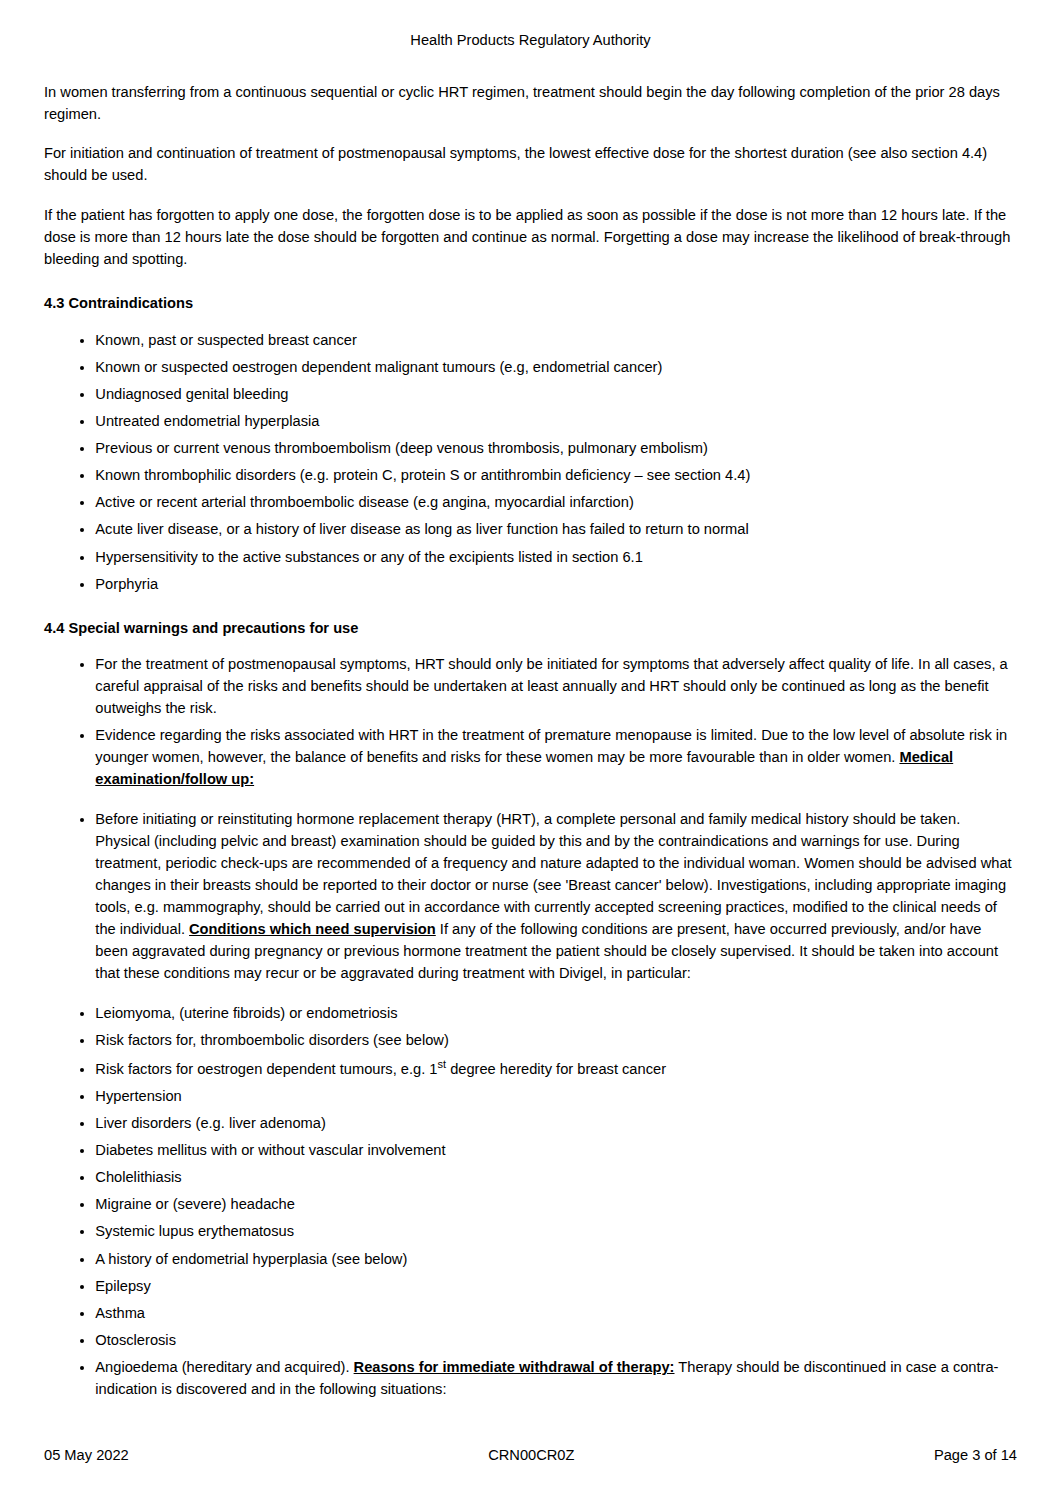Health Products Regulatory Authority
In women transferring from a continuous sequential or cyclic HRT regimen, treatment should begin the day following completion of the prior 28 days regimen.
For initiation and continuation of treatment of postmenopausal symptoms, the lowest effective dose for the shortest duration (see also section 4.4) should be used.
If the patient has forgotten to apply one dose, the forgotten dose is to be applied as soon as possible if the dose is not more than 12 hours late. If the dose is more than 12 hours late the dose should be forgotten and continue as normal. Forgetting a dose may increase the likelihood of break-through bleeding and spotting.
4.3 Contraindications
Known, past or suspected breast cancer
Known or suspected oestrogen dependent malignant tumours (e.g, endometrial cancer)
Undiagnosed genital bleeding
Untreated endometrial hyperplasia
Previous or current venous thromboembolism (deep venous thrombosis, pulmonary embolism)
Known thrombophilic disorders (e.g. protein C, protein S or antithrombin deficiency – see section 4.4)
Active or recent arterial thromboembolic disease (e.g angina, myocardial infarction)
Acute liver disease, or a history of liver disease as long as liver function has failed to return to normal
Hypersensitivity to the active substances or any of the excipients listed in section 6.1
Porphyria
4.4 Special warnings and precautions for use
For the treatment of postmenopausal symptoms, HRT should only be initiated for symptoms that adversely affect quality of life. In all cases, a careful appraisal of the risks and benefits should be undertaken at least annually and HRT should only be continued as long as the benefit outweighs the risk.
Evidence regarding the risks associated with HRT in the treatment of premature menopause is limited. Due to the low level of absolute risk in younger women, however, the balance of benefits and risks for these women may be more favourable than in older women. Medical examination/follow up:
Before initiating or reinstituting hormone replacement therapy (HRT), a complete personal and family medical history should be taken. Physical (including pelvic and breast) examination should be guided by this and by the contraindications and warnings for use. During treatment, periodic check-ups are recommended of a frequency and nature adapted to the individual woman. Women should be advised what changes in their breasts should be reported to their doctor or nurse (see 'Breast cancer' below). Investigations, including appropriate imaging tools, e.g. mammography, should be carried out in accordance with currently accepted screening practices, modified to the clinical needs of the individual. Conditions which need supervision If any of the following conditions are present, have occurred previously, and/or have been aggravated during pregnancy or previous hormone treatment the patient should be closely supervised. It should be taken into account that these conditions may recur or be aggravated during treatment with Divigel, in particular:
Leiomyoma, (uterine fibroids) or endometriosis
Risk factors for, thromboembolic disorders (see below)
Risk factors for oestrogen dependent tumours, e.g. 1st degree heredity for breast cancer
Hypertension
Liver disorders (e.g. liver adenoma)
Diabetes mellitus with or without vascular involvement
Cholelithiasis
Migraine or (severe) headache
Systemic lupus erythematosus
A history of endometrial hyperplasia (see below)
Epilepsy
Asthma
Otosclerosis
Angioedema (hereditary and acquired). Reasons for immediate withdrawal of therapy: Therapy should be discontinued in case a contra-indication is discovered and in the following situations:
05 May 2022 CRN00CR0Z Page 3 of 14